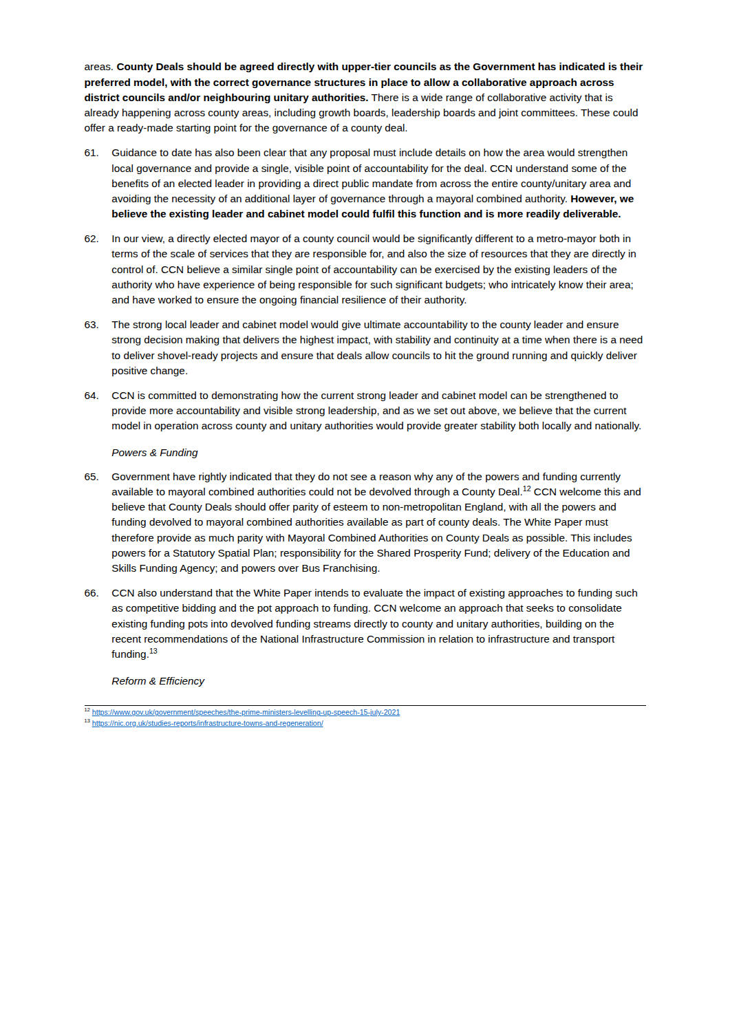areas. County Deals should be agreed directly with upper-tier councils as the Government has indicated is their preferred model, with the correct governance structures in place to allow a collaborative approach across district councils and/or neighbouring unitary authorities. There is a wide range of collaborative activity that is already happening across county areas, including growth boards, leadership boards and joint committees. These could offer a ready-made starting point for the governance of a county deal.
61. Guidance to date has also been clear that any proposal must include details on how the area would strengthen local governance and provide a single, visible point of accountability for the deal. CCN understand some of the benefits of an elected leader in providing a direct public mandate from across the entire county/unitary area and avoiding the necessity of an additional layer of governance through a mayoral combined authority. However, we believe the existing leader and cabinet model could fulfil this function and is more readily deliverable.
62. In our view, a directly elected mayor of a county council would be significantly different to a metro-mayor both in terms of the scale of services that they are responsible for, and also the size of resources that they are directly in control of. CCN believe a similar single point of accountability can be exercised by the existing leaders of the authority who have experience of being responsible for such significant budgets; who intricately know their area; and have worked to ensure the ongoing financial resilience of their authority.
63. The strong local leader and cabinet model would give ultimate accountability to the county leader and ensure strong decision making that delivers the highest impact, with stability and continuity at a time when there is a need to deliver shovel-ready projects and ensure that deals allow councils to hit the ground running and quickly deliver positive change.
64. CCN is committed to demonstrating how the current strong leader and cabinet model can be strengthened to provide more accountability and visible strong leadership, and as we set out above, we believe that the current model in operation across county and unitary authorities would provide greater stability both locally and nationally.
Powers & Funding
65. Government have rightly indicated that they do not see a reason why any of the powers and funding currently available to mayoral combined authorities could not be devolved through a County Deal.12 CCN welcome this and believe that County Deals should offer parity of esteem to non-metropolitan England, with all the powers and funding devolved to mayoral combined authorities available as part of county deals. The White Paper must therefore provide as much parity with Mayoral Combined Authorities on County Deals as possible. This includes powers for a Statutory Spatial Plan; responsibility for the Shared Prosperity Fund; delivery of the Education and Skills Funding Agency; and powers over Bus Franchising.
66. CCN also understand that the White Paper intends to evaluate the impact of existing approaches to funding such as competitive bidding and the pot approach to funding. CCN welcome an approach that seeks to consolidate existing funding pots into devolved funding streams directly to county and unitary authorities, building on the recent recommendations of the National Infrastructure Commission in relation to infrastructure and transport funding.13
Reform & Efficiency
12 https://www.gov.uk/government/speeches/the-prime-ministers-levelling-up-speech-15-july-2021
13 https://nic.org.uk/studies-reports/infrastructure-towns-and-regeneration/